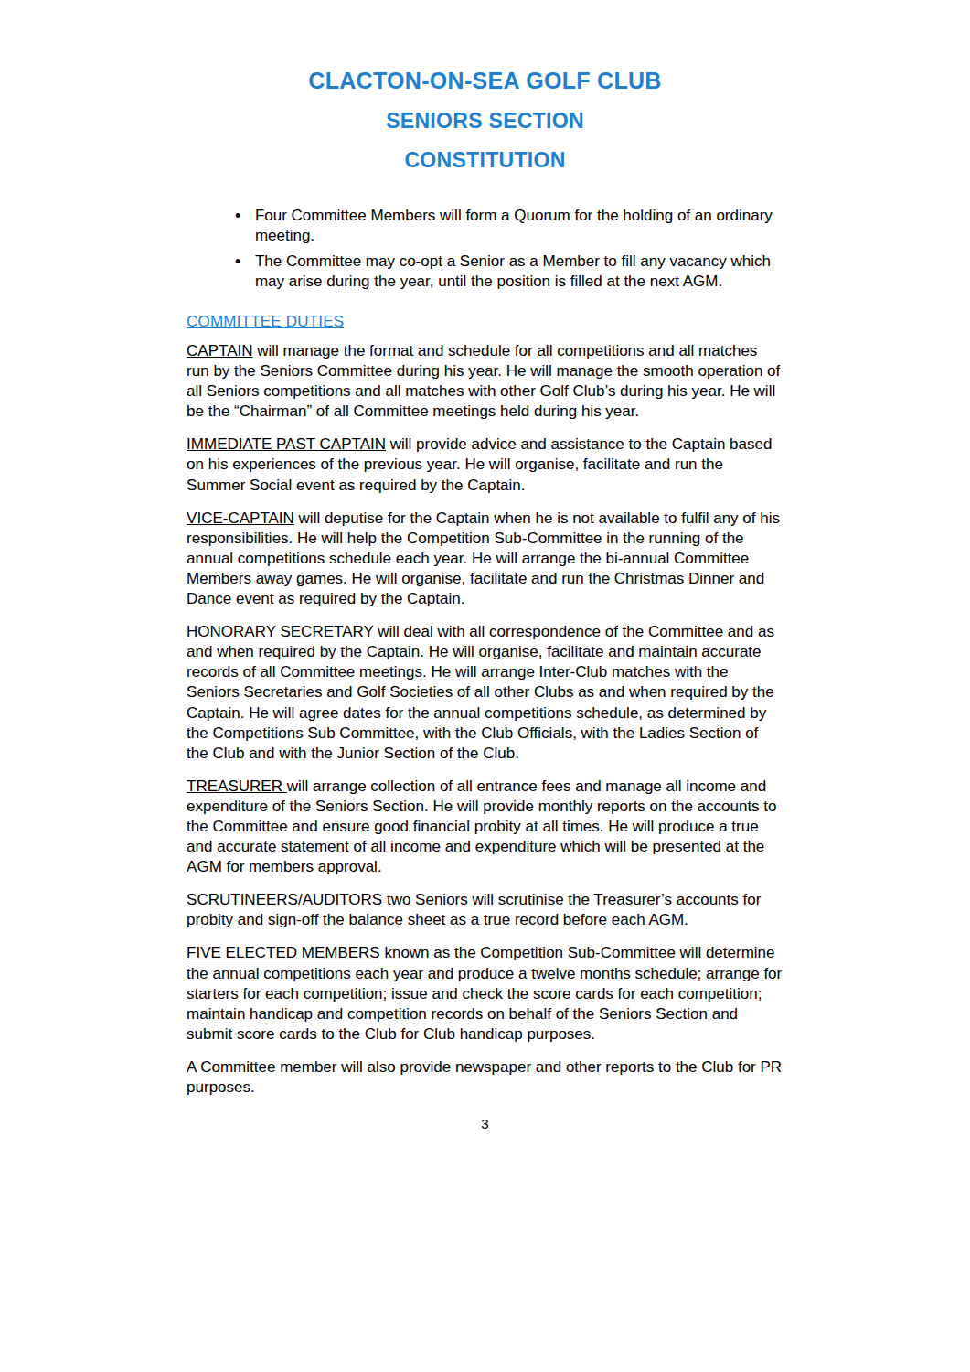CLACTON-ON-SEA GOLF CLUB
SENIORS SECTION
CONSTITUTION
Four Committee Members will form a Quorum for the holding of an ordinary meeting.
The Committee may co-opt a Senior as a Member to fill any vacancy which may arise during the year, until the position is filled at the next AGM.
COMMITTEE DUTIES
CAPTAIN will manage the format and schedule for all competitions and all matches run by the Seniors Committee during his year. He will manage the smooth operation of all Seniors competitions and all matches with other Golf Club’s during his year. He will be the “Chairman” of all Committee meetings held during his year.
IMMEDIATE PAST CAPTAIN will provide advice and assistance to the Captain based on his experiences of the previous year. He will organise, facilitate and run the Summer Social event as required by the Captain.
VICE-CAPTAIN will deputise for the Captain when he is not available to fulfil any of his responsibilities. He will help the Competition Sub-Committee in the running of the annual competitions schedule each year. He will arrange the bi-annual Committee Members away games. He will organise, facilitate and run the Christmas Dinner and Dance event as required by the Captain.
HONORARY SECRETARY will deal with all correspondence of the Committee and as and when required by the Captain. He will organise, facilitate and maintain accurate records of all Committee meetings. He will arrange Inter-Club matches with the Seniors Secretaries and Golf Societies of all other Clubs as and when required by the Captain. He will agree dates for the annual competitions schedule, as determined by the Competitions Sub Committee, with the Club Officials, with the Ladies Section of the Club and with the Junior Section of the Club.
TREASURER will arrange collection of all entrance fees and manage all income and expenditure of the Seniors Section. He will provide monthly reports on the accounts to the Committee and ensure good financial probity at all times. He will produce a true and accurate statement of all income and expenditure which will be presented at the AGM for members approval.
SCRUTINEERS/AUDITORS two Seniors will scrutinise the Treasurer’s accounts for probity and sign-off the balance sheet as a true record before each AGM.
FIVE ELECTED MEMBERS known as the Competition Sub-Committee will determine the annual competitions each year and produce a twelve months schedule; arrange for starters for each competition; issue and check the score cards for each competition; maintain handicap and competition records on behalf of the Seniors Section and submit score cards to the Club for Club handicap purposes.
A Committee member will also provide newspaper and other reports to the Club for PR purposes.
3